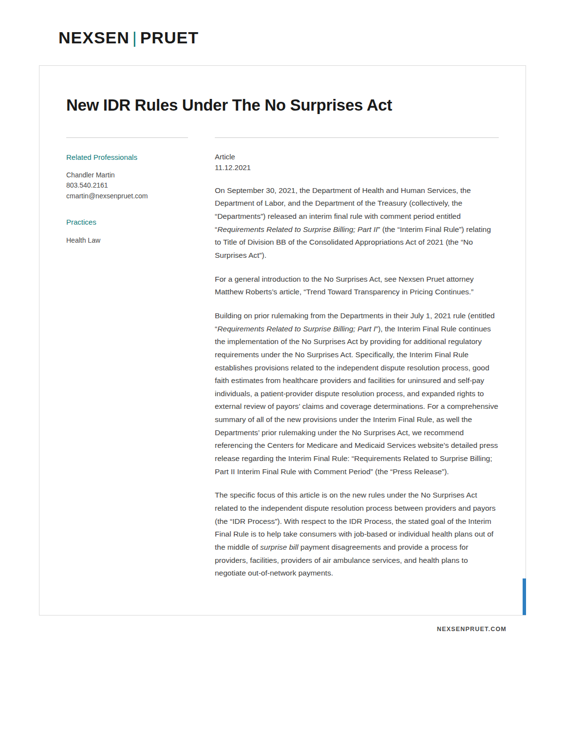NEXSEN|PRUET
New IDR Rules Under The No Surprises Act
Related Professionals
Chandler Martin
803.540.2161
cmartin@nexsenpruet.com
Practices
Health Law
Article
11.12.2021
On September 30, 2021, the Department of Health and Human Services, the Department of Labor, and the Department of the Treasury (collectively, the “Departments”) released an interim final rule with comment period entitled “Requirements Related to Surprise Billing; Part II” (the “Interim Final Rule”) relating to Title of Division BB of the Consolidated Appropriations Act of 2021 (the “No Surprises Act”).
For a general introduction to the No Surprises Act, see Nexsen Pruet attorney Matthew Roberts’s article, “Trend Toward Transparency in Pricing Continues.”
Building on prior rulemaking from the Departments in their July 1, 2021 rule (entitled “Requirements Related to Surprise Billing; Part I”), the Interim Final Rule continues the implementation of the No Surprises Act by providing for additional regulatory requirements under the No Surprises Act. Specifically, the Interim Final Rule establishes provisions related to the independent dispute resolution process, good faith estimates from healthcare providers and facilities for uninsured and self-pay individuals, a patient-provider dispute resolution process, and expanded rights to external review of payors’ claims and coverage determinations. For a comprehensive summary of all of the new provisions under the Interim Final Rule, as well the Departments’ prior rulemaking under the No Surprises Act, we recommend referencing the Centers for Medicare and Medicaid Services website’s detailed press release regarding the Interim Final Rule: “Requirements Related to Surprise Billing; Part II Interim Final Rule with Comment Period” (the “Press Release”).
The specific focus of this article is on the new rules under the No Surprises Act related to the independent dispute resolution process between providers and payors (the “IDR Process”). With respect to the IDR Process, the stated goal of the Interim Final Rule is to help take consumers with job-based or individual health plans out of the middle of surprise bill payment disagreements and provide a process for providers, facilities, providers of air ambulance services, and health plans to negotiate out-of-network payments.
NEXSENPRUET.COM